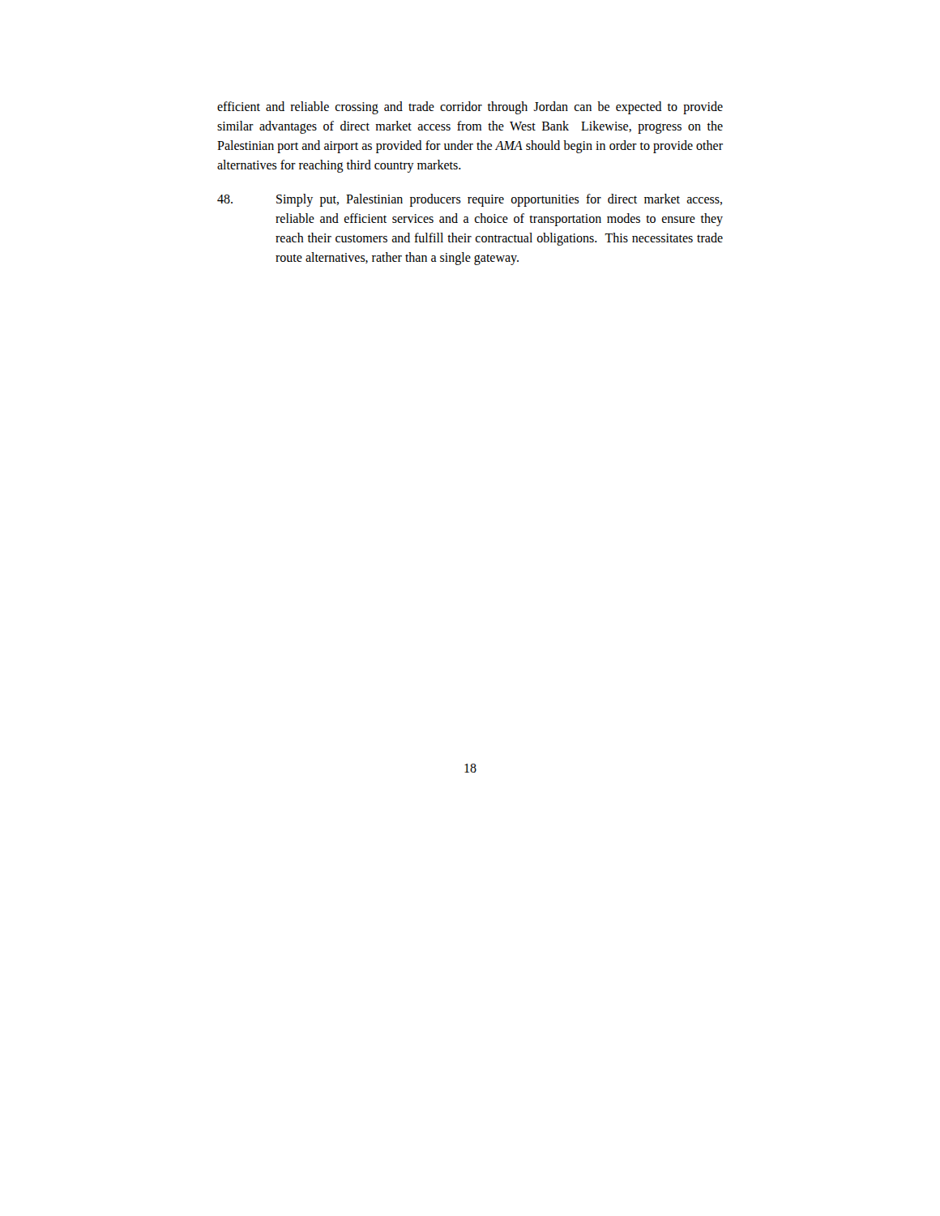efficient and reliable crossing and trade corridor through Jordan can be expected to provide similar advantages of direct market access from the West Bank Likewise, progress on the Palestinian port and airport as provided for under the AMA should begin in order to provide other alternatives for reaching third country markets.
48. Simply put, Palestinian producers require opportunities for direct market access, reliable and efficient services and a choice of transportation modes to ensure they reach their customers and fulfill their contractual obligations. This necessitates trade route alternatives, rather than a single gateway.
18